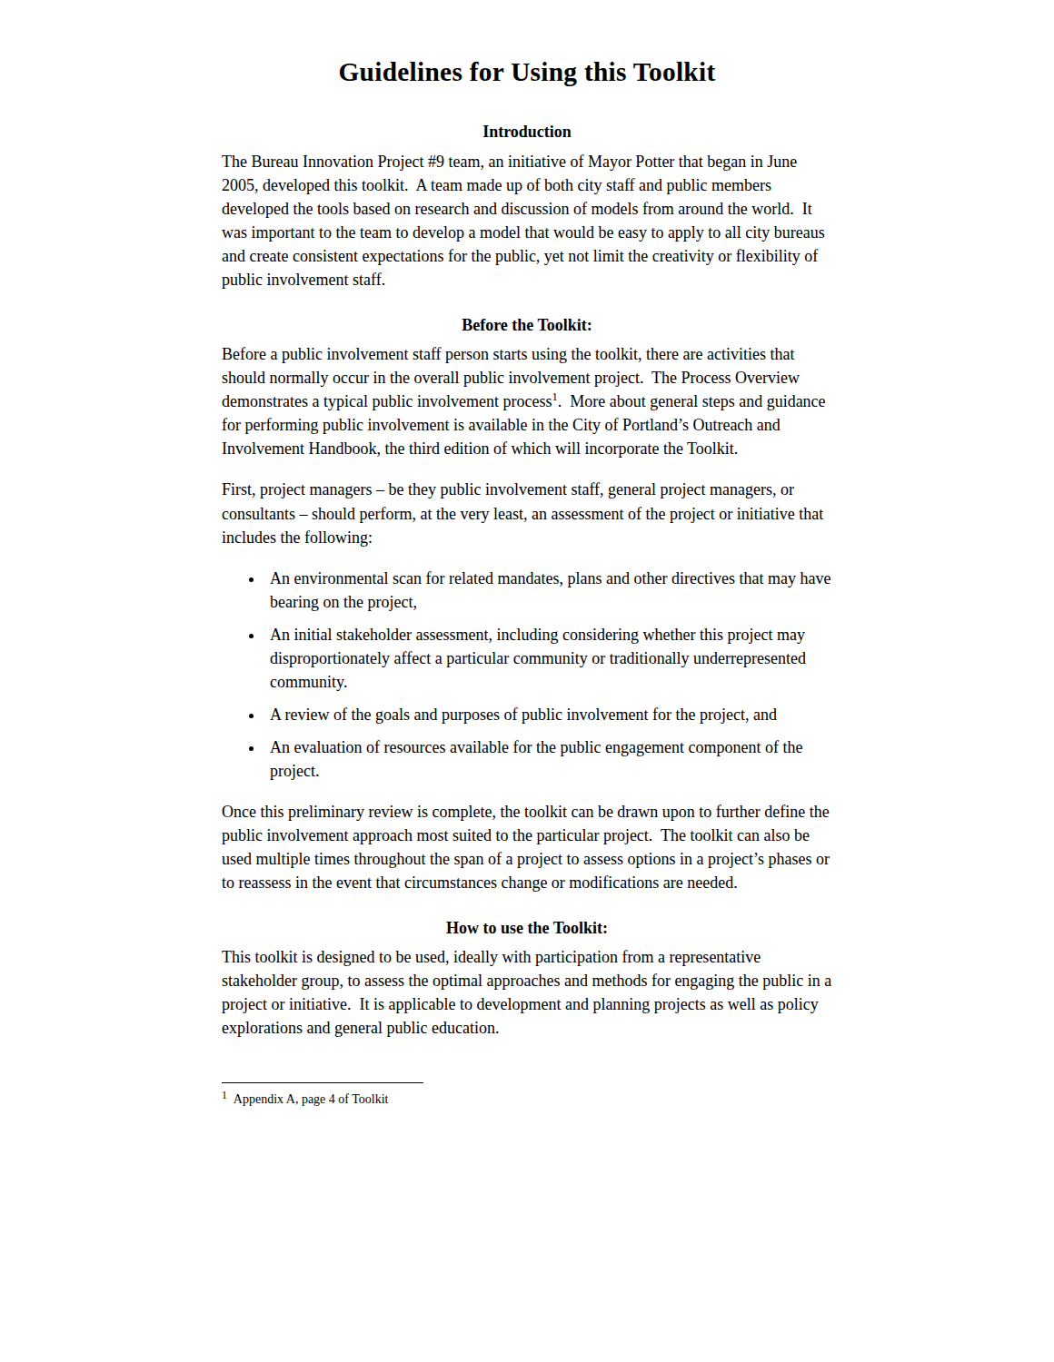Guidelines for Using this Toolkit
Introduction
The Bureau Innovation Project #9 team, an initiative of Mayor Potter that began in June 2005, developed this toolkit. A team made up of both city staff and public members developed the tools based on research and discussion of models from around the world. It was important to the team to develop a model that would be easy to apply to all city bureaus and create consistent expectations for the public, yet not limit the creativity or flexibility of public involvement staff.
Before the Toolkit:
Before a public involvement staff person starts using the toolkit, there are activities that should normally occur in the overall public involvement project. The Process Overview demonstrates a typical public involvement process1. More about general steps and guidance for performing public involvement is available in the City of Portland’s Outreach and Involvement Handbook, the third edition of which will incorporate the Toolkit.
First, project managers – be they public involvement staff, general project managers, or consultants – should perform, at the very least, an assessment of the project or initiative that includes the following:
An environmental scan for related mandates, plans and other directives that may have bearing on the project,
An initial stakeholder assessment, including considering whether this project may disproportionately affect a particular community or traditionally underrepresented community.
A review of the goals and purposes of public involvement for the project, and
An evaluation of resources available for the public engagement component of the project.
Once this preliminary review is complete, the toolkit can be drawn upon to further define the public involvement approach most suited to the particular project. The toolkit can also be used multiple times throughout the span of a project to assess options in a project’s phases or to reassess in the event that circumstances change or modifications are needed.
How to use the Toolkit:
This toolkit is designed to be used, ideally with participation from a representative stakeholder group, to assess the optimal approaches and methods for engaging the public in a project or initiative. It is applicable to development and planning projects as well as policy explorations and general public education.
1 Appendix A, page 4 of Toolkit